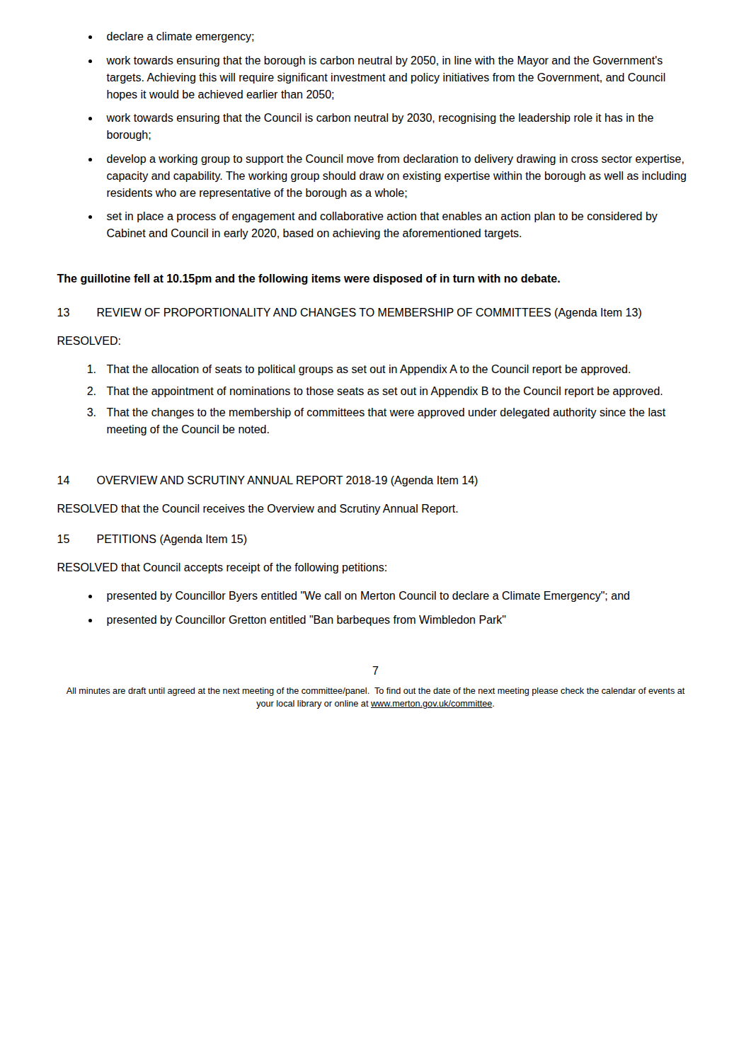declare a climate emergency;
work towards ensuring that the borough is carbon neutral by 2050, in line with the Mayor and the Government's targets. Achieving this will require significant investment and policy initiatives from the Government, and Council hopes it would be achieved earlier than 2050;
work towards ensuring that the Council is carbon neutral by 2030, recognising the leadership role it has in the borough;
develop a working group to support the Council move from declaration to delivery drawing in cross sector expertise, capacity and capability. The working group should draw on existing expertise within the borough as well as including residents who are representative of the borough as a whole;
set in place a process of engagement and collaborative action that enables an action plan to be considered by Cabinet and Council in early 2020, based on achieving the aforementioned targets.
The guillotine fell at 10.15pm and the following items were disposed of in turn with no debate.
13
REVIEW OF PROPORTIONALITY AND CHANGES TO MEMBERSHIP OF COMMITTEES (Agenda Item 13)
RESOLVED:
That the allocation of seats to political groups as set out in Appendix A to the Council report be approved.
That the appointment of nominations to those seats as set out in Appendix B to the Council report be approved.
That the changes to the membership of committees that were approved under delegated authority since the last meeting of the Council be noted.
14
OVERVIEW AND SCRUTINY ANNUAL REPORT 2018-19 (Agenda Item 14)
RESOLVED that the Council receives the Overview and Scrutiny Annual Report.
15
PETITIONS (Agenda Item 15)
RESOLVED that Council accepts receipt of the following petitions:
presented by Councillor Byers entitled "We call on Merton Council to declare a Climate Emergency"; and
presented by Councillor Gretton entitled "Ban barbeques from Wimbledon Park"
7
All minutes are draft until agreed at the next meeting of the committee/panel. To find out the date of the next meeting please check the calendar of events at your local library or online at www.merton.gov.uk/committee.